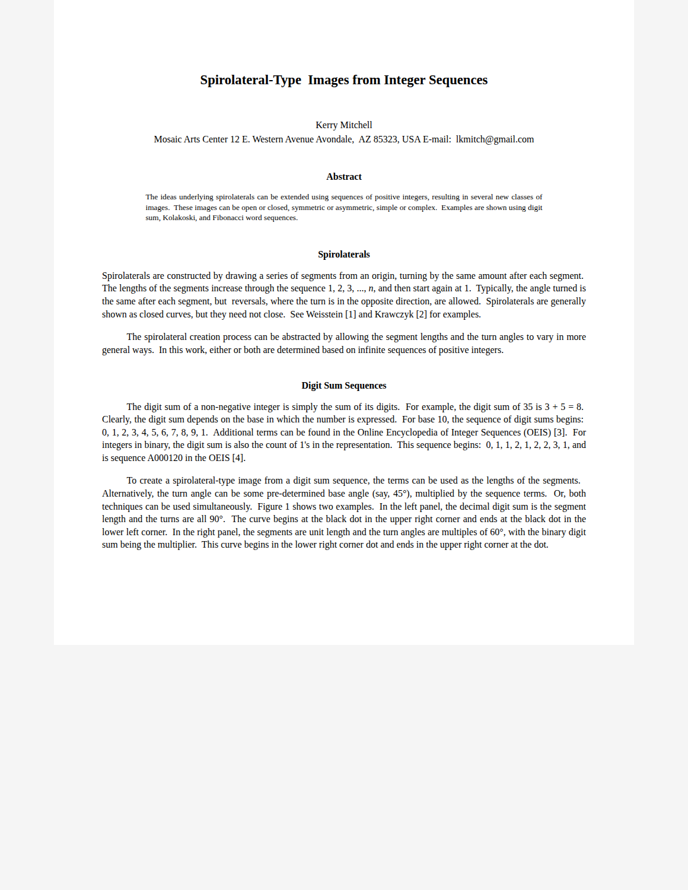Spirolateral-Type Images from Integer Sequences
Kerry Mitchell Mosaic Arts Center 12 E. Western Avenue Avondale, AZ 85323, USA E-mail: lkmitch@gmail.com
Abstract
The ideas underlying spirolaterals can be extended using sequences of positive integers, resulting in several new classes of images. These images can be open or closed, symmetric or asymmetric, simple or complex. Examples are shown using digit sum, Kolakoski, and Fibonacci word sequences.
Spirolaterals
Spirolaterals are constructed by drawing a series of segments from an origin, turning by the same amount after each segment. The lengths of the segments increase through the sequence 1, 2, 3, ..., n, and then start again at 1. Typically, the angle turned is the same after each segment, but reversals, where the turn is in the opposite direction, are allowed. Spirolaterals are generally shown as closed curves, but they need not close. See Weisstein [1] and Krawczyk [2] for examples.
The spirolateral creation process can be abstracted by allowing the segment lengths and the turn angles to vary in more general ways. In this work, either or both are determined based on infinite sequences of positive integers.
Digit Sum Sequences
The digit sum of a non-negative integer is simply the sum of its digits. For example, the digit sum of 35 is 3 + 5 = 8. Clearly, the digit sum depends on the base in which the number is expressed. For base 10, the sequence of digit sums begins: 0, 1, 2, 3, 4, 5, 6, 7, 8, 9, 1. Additional terms can be found in the Online Encyclopedia of Integer Sequences (OEIS) [3]. For integers in binary, the digit sum is also the count of 1's in the representation. This sequence begins: 0, 1, 1, 2, 1, 2, 2, 3, 1, and is sequence A000120 in the OEIS [4].
To create a spirolateral-type image from a digit sum sequence, the terms can be used as the lengths of the segments. Alternatively, the turn angle can be some pre-determined base angle (say, 45°), multiplied by the sequence terms. Or, both techniques can be used simultaneously. Figure 1 shows two examples. In the left panel, the decimal digit sum is the segment length and the turns are all 90°. The curve begins at the black dot in the upper right corner and ends at the black dot in the lower left corner. In the right panel, the segments are unit length and the turn angles are multiples of 60°, with the binary digit sum being the multiplier. This curve begins in the lower right corner dot and ends in the upper right corner at the dot.